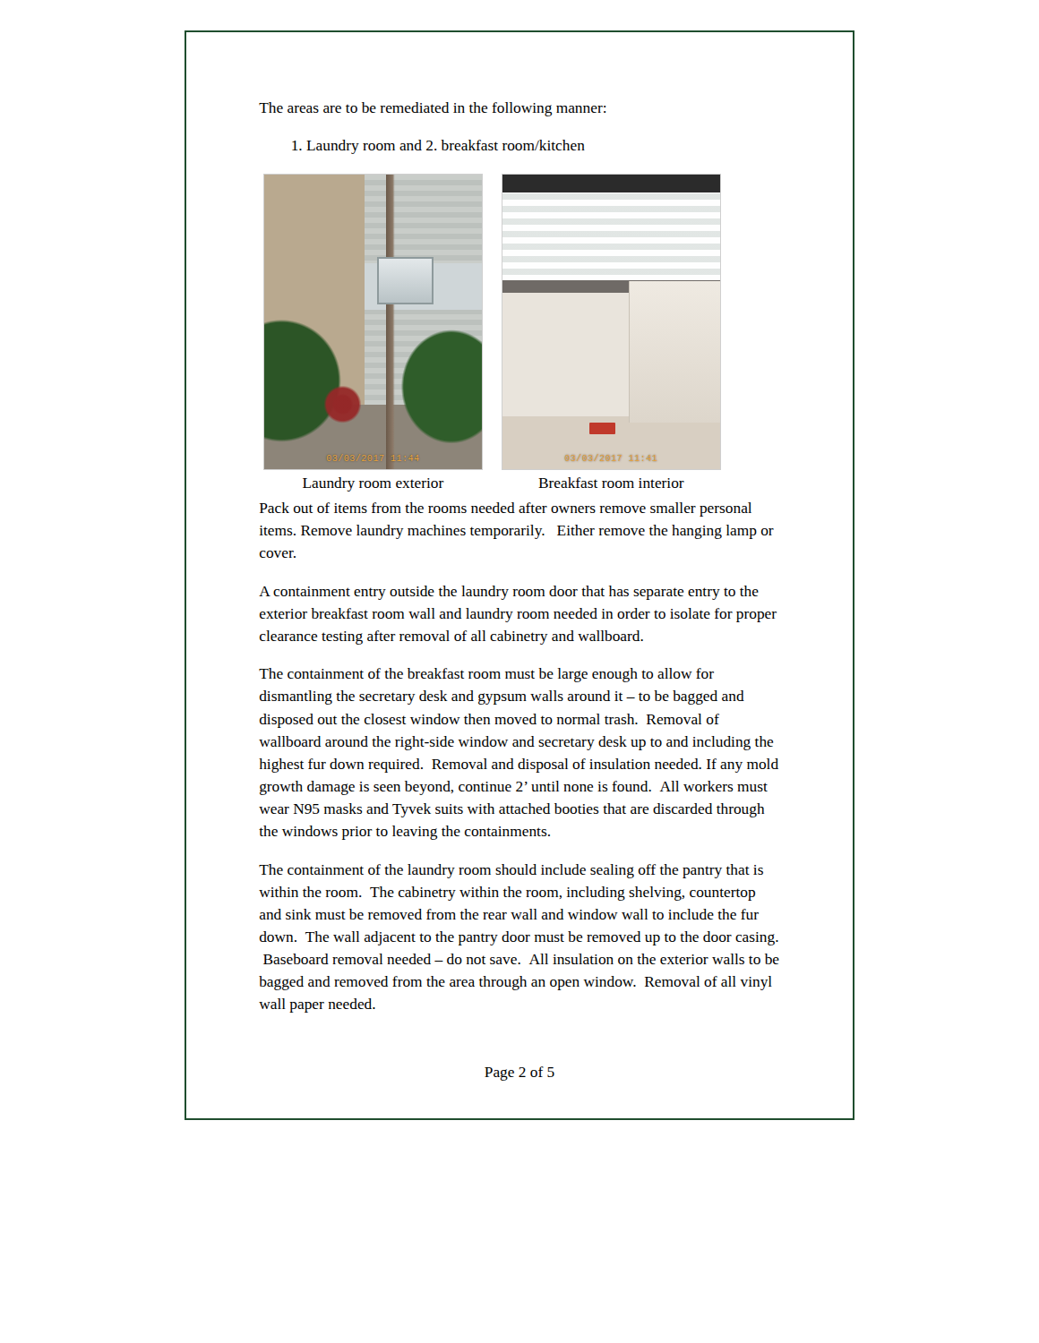The areas are to be remediated in the following manner:
Laundry room and 2. breakfast room/kitchen
03/03/2017 11:44
03/03/2017 11:41
Laundry room exterior
Breakfast room interior
Pack out of items from the rooms needed after owners remove smaller personal items. Remove laundry machines temporarily. Either remove the hanging lamp or cover.
A containment entry outside the laundry room door that has separate entry to the exterior breakfast room wall and laundry room needed in order to isolate for proper clearance testing after removal of all cabinetry and wallboard.
The containment of the breakfast room must be large enough to allow for dismantling the secretary desk and gypsum walls around it – to be bagged and disposed out the closest window then moved to normal trash. Removal of wallboard around the right-side window and secretary desk up to and including the highest fur down required. Removal and disposal of insulation needed. If any mold growth damage is seen beyond, continue 2’ until none is found. All workers must wear N95 masks and Tyvek suits with attached booties that are discarded through the windows prior to leaving the containments.
The containment of the laundry room should include sealing off the pantry that is within the room. The cabinetry within the room, including shelving, countertop and sink must be removed from the rear wall and window wall to include the fur down. The wall adjacent to the pantry door must be removed up to the door casing. Baseboard removal needed – do not save. All insulation on the exterior walls to be bagged and removed from the area through an open window. Removal of all vinyl wall paper needed.
Page 2 of 5